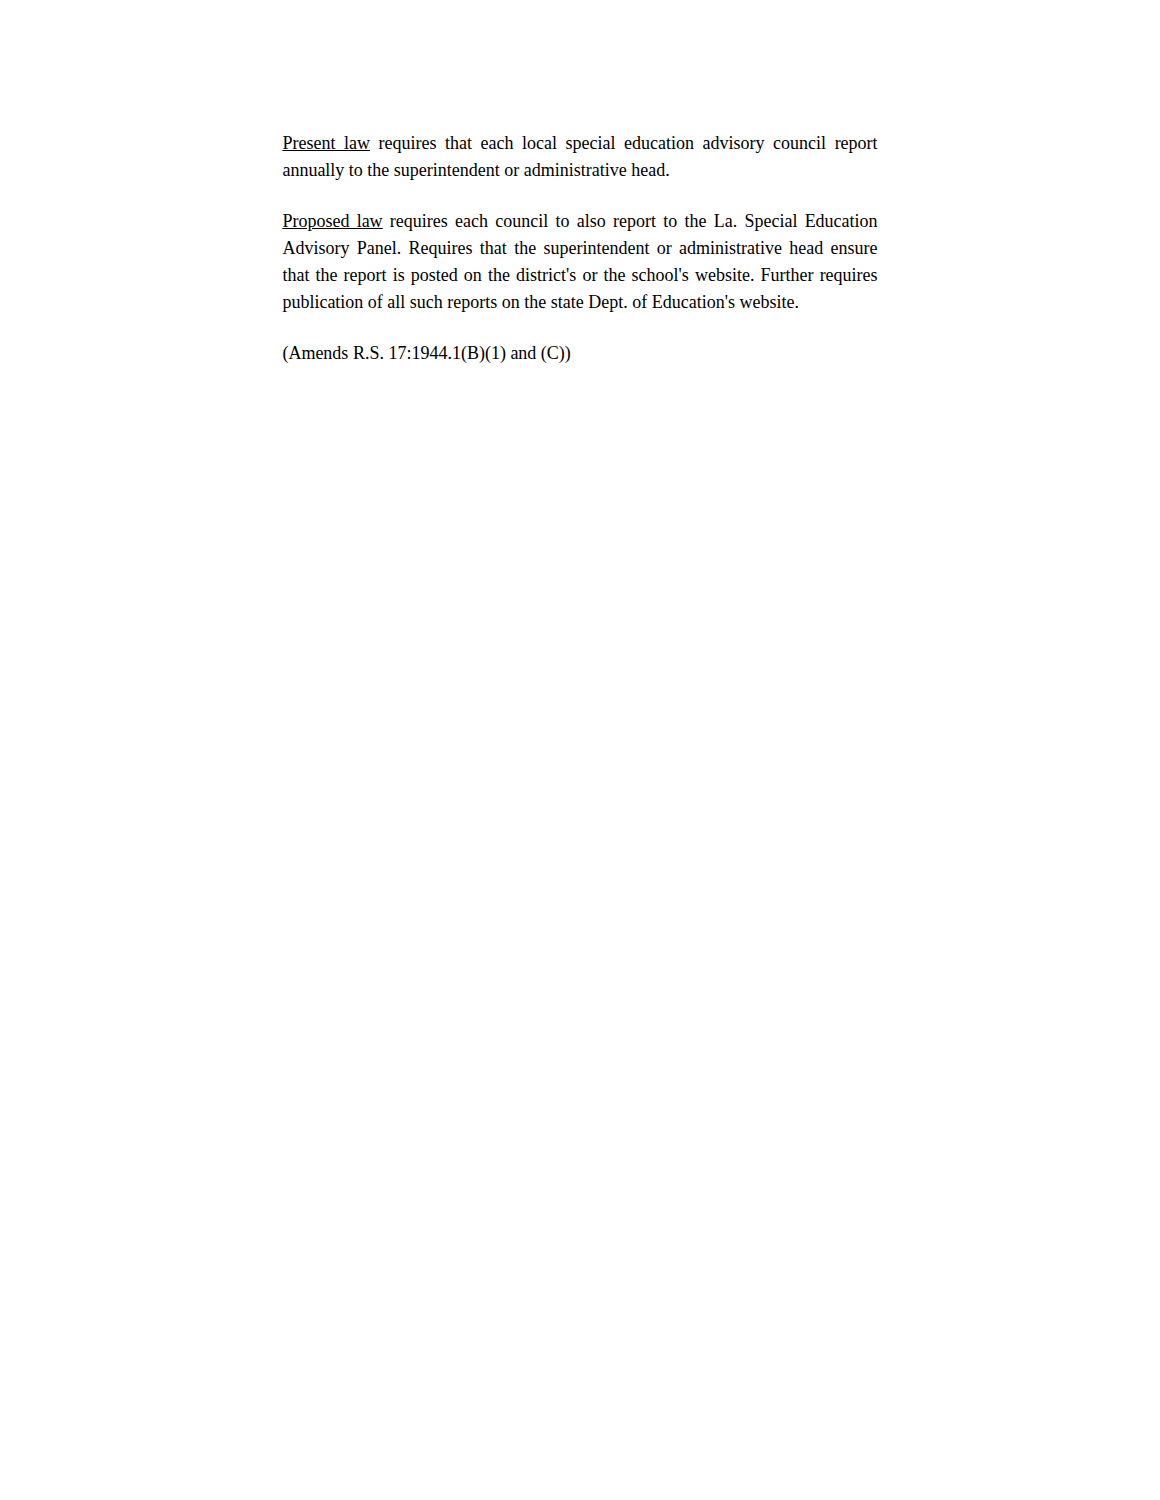Present law requires that each local special education advisory council report annually to the superintendent or administrative head.
Proposed law requires each council to also report to the La. Special Education Advisory Panel. Requires that the superintendent or administrative head ensure that the report is posted on the district's or the school's website. Further requires publication of all such reports on the state Dept. of Education's website.
(Amends R.S. 17:1944.1(B)(1) and (C))